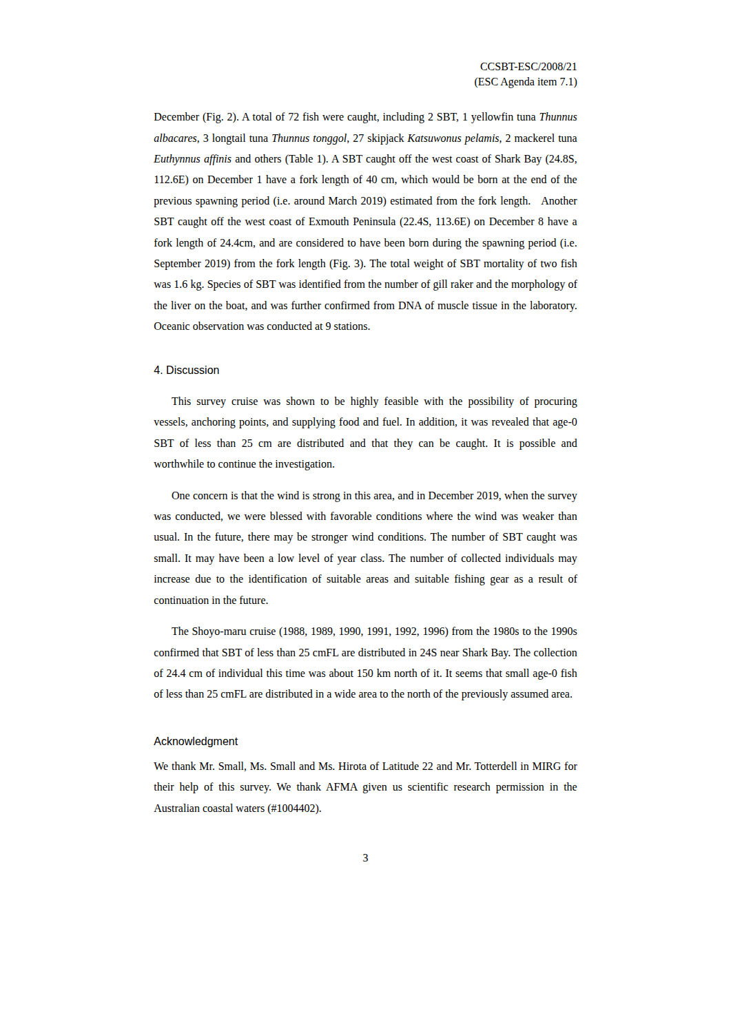CCSBT-ESC/2008/21
(ESC Agenda item 7.1)
December (Fig. 2). A total of 72 fish were caught, including 2 SBT, 1 yellowfin tuna Thunnus albacares, 3 longtail tuna Thunnus tonggol, 27 skipjack Katsuwonus pelamis, 2 mackerel tuna Euthynnus affinis and others (Table 1). A SBT caught off the west coast of Shark Bay (24.8S, 112.6E) on December 1 have a fork length of 40 cm, which would be born at the end of the previous spawning period (i.e. around March 2019) estimated from the fork length. Another SBT caught off the west coast of Exmouth Peninsula (22.4S, 113.6E) on December 8 have a fork length of 24.4cm, and are considered to have been born during the spawning period (i.e. September 2019) from the fork length (Fig. 3). The total weight of SBT mortality of two fish was 1.6 kg. Species of SBT was identified from the number of gill raker and the morphology of the liver on the boat, and was further confirmed from DNA of muscle tissue in the laboratory. Oceanic observation was conducted at 9 stations.
4. Discussion
This survey cruise was shown to be highly feasible with the possibility of procuring vessels, anchoring points, and supplying food and fuel. In addition, it was revealed that age-0 SBT of less than 25 cm are distributed and that they can be caught. It is possible and worthwhile to continue the investigation.
One concern is that the wind is strong in this area, and in December 2019, when the survey was conducted, we were blessed with favorable conditions where the wind was weaker than usual. In the future, there may be stronger wind conditions. The number of SBT caught was small. It may have been a low level of year class. The number of collected individuals may increase due to the identification of suitable areas and suitable fishing gear as a result of continuation in the future.
The Shoyo-maru cruise (1988, 1989, 1990, 1991, 1992, 1996) from the 1980s to the 1990s confirmed that SBT of less than 25 cmFL are distributed in 24S near Shark Bay. The collection of 24.4 cm of individual this time was about 150 km north of it. It seems that small age-0 fish of less than 25 cmFL are distributed in a wide area to the north of the previously assumed area.
Acknowledgment
We thank Mr. Small, Ms. Small and Ms. Hirota of Latitude 22 and Mr. Totterdell in MIRG for their help of this survey. We thank AFMA given us scientific research permission in the Australian coastal waters (#1004402).
3